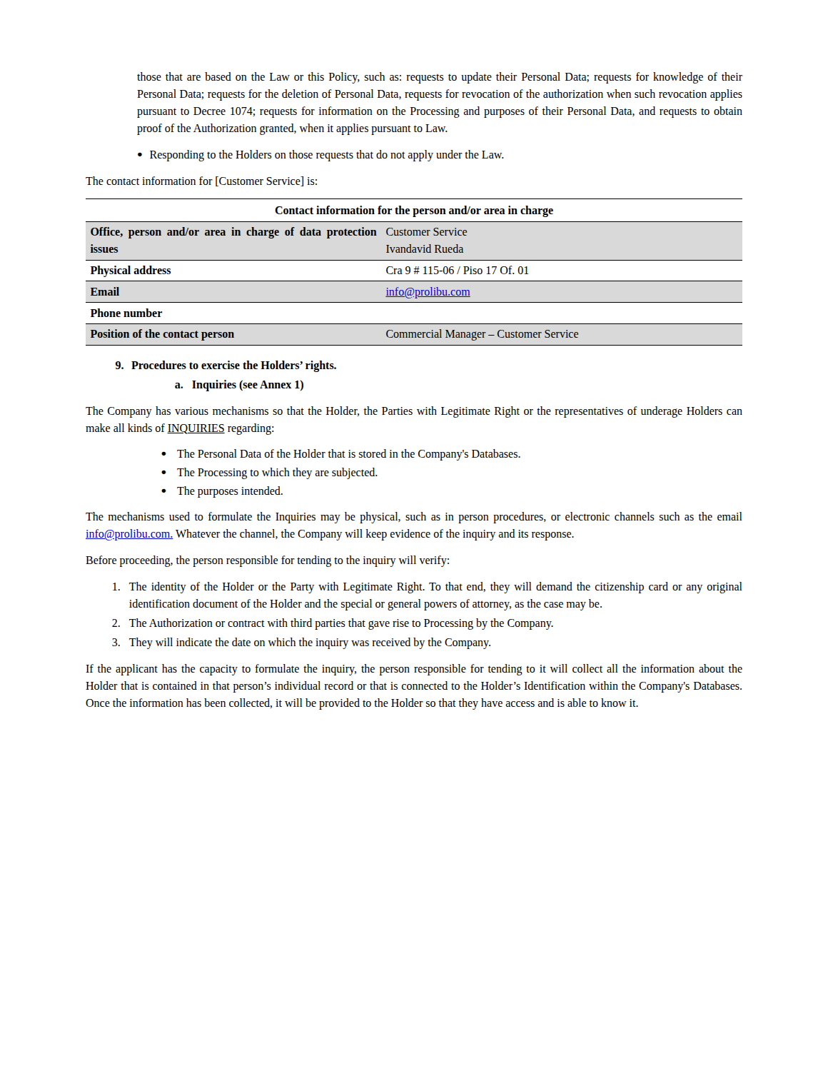those that are based on the Law or this Policy, such as: requests to update their Personal Data; requests for knowledge of their Personal Data; requests for the deletion of Personal Data, requests for revocation of the authorization when such revocation applies pursuant to Decree 1074; requests for information on the Processing and purposes of their Personal Data, and requests to obtain proof of the Authorization granted, when it applies pursuant to Law.
Responding to the Holders on those requests that do not apply under the Law.
The contact information for [Customer Service] is:
Contact information for the person and/or area in charge
| Office, person and/or area in charge of data protection issues | Customer Service Ivandavid Rueda |
| Physical address | Cra 9 # 115-06 / Piso 17 Of. 01 |
| Email | info@prolibu.com |
| Phone number | |
| Position of the contact person | Commercial Manager – Customer Service |
Procedures to exercise the Holders’ rights.
Inquiries (see Annex 1)
The Company has various mechanisms so that the Holder, the Parties with Legitimate Right or the representatives of underage Holders can make all kinds of INQUIRIES regarding:
The Personal Data of the Holder that is stored in the Company's Databases.
The Processing to which they are subjected.
The purposes intended.
The mechanisms used to formulate the Inquiries may be physical, such as in person procedures, or electronic channels such as the email info@prolibu.com. Whatever the channel, the Company will keep evidence of the inquiry and its response.
Before proceeding, the person responsible for tending to the inquiry will verify:
The identity of the Holder or the Party with Legitimate Right. To that end, they will demand the citizenship card or any original identification document of the Holder and the special or general powers of attorney, as the case may be.
The Authorization or contract with third parties that gave rise to Processing by the Company.
They will indicate the date on which the inquiry was received by the Company.
If the applicant has the capacity to formulate the inquiry, the person responsible for tending to it will collect all the information about the Holder that is contained in that person’s individual record or that is connected to the Holder’s Identification within the Company's Databases. Once the information has been collected, it will be provided to the Holder so that they have access and is able to know it.